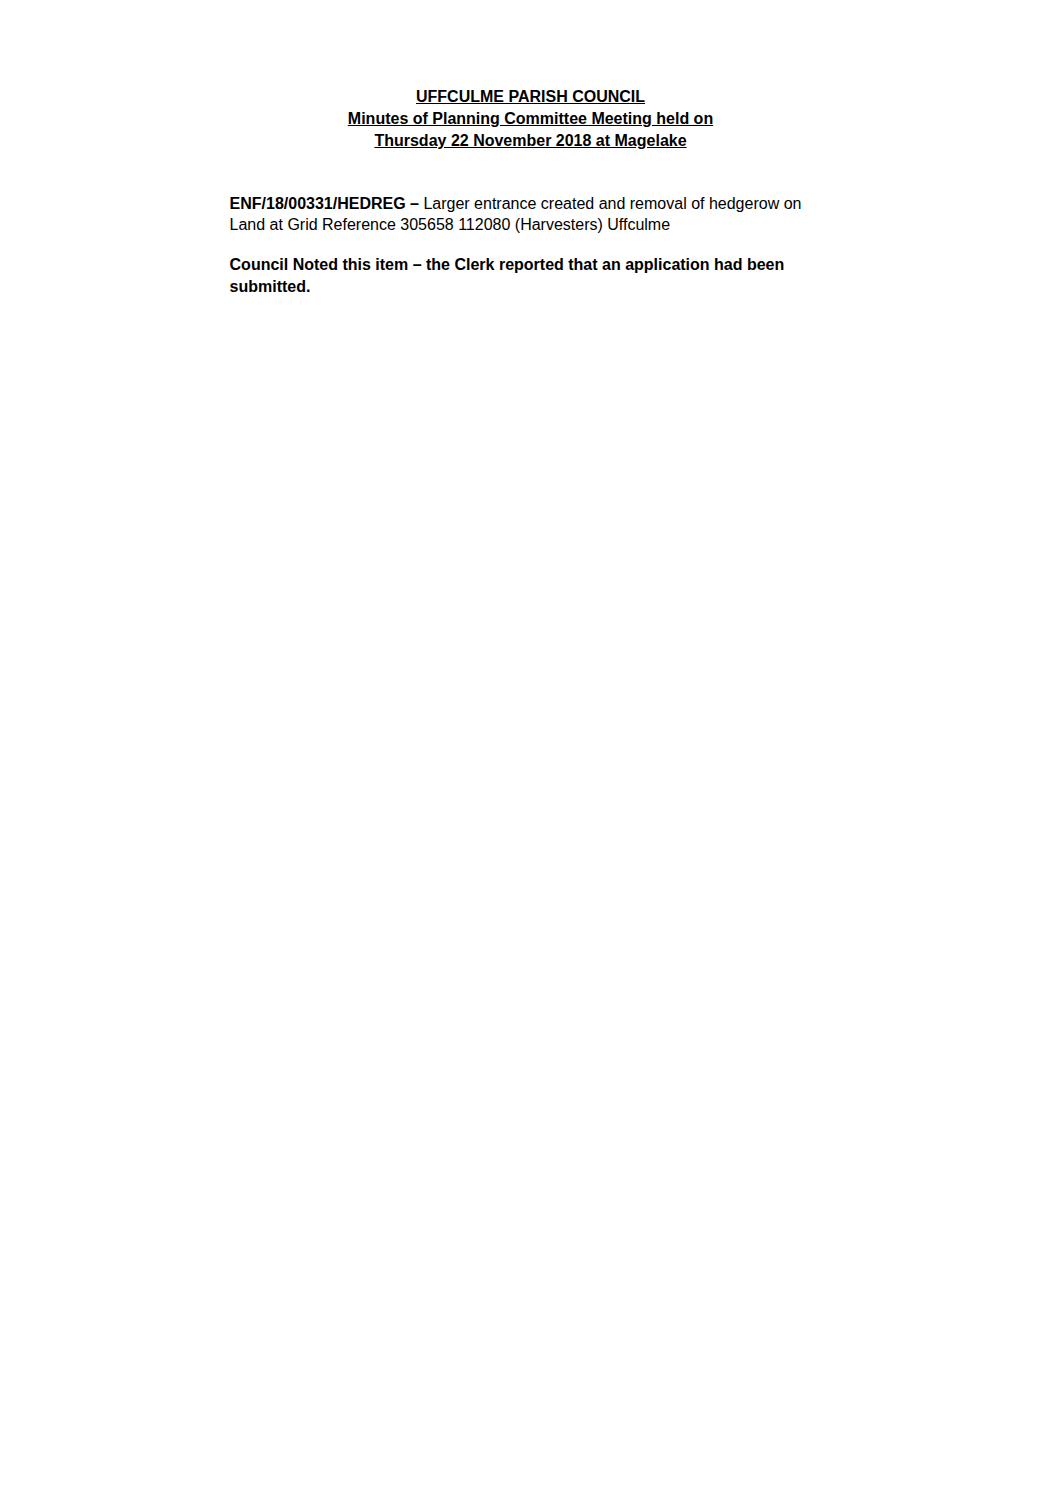UFFCULME PARISH COUNCIL
Minutes of Planning Committee Meeting held on
Thursday 22 November 2018 at Magelake
ENF/18/00331/HEDREG – Larger entrance created and removal of hedgerow on Land at Grid Reference 305658 112080 (Harvesters) Uffculme
Council Noted this item – the Clerk reported that an application had been submitted.